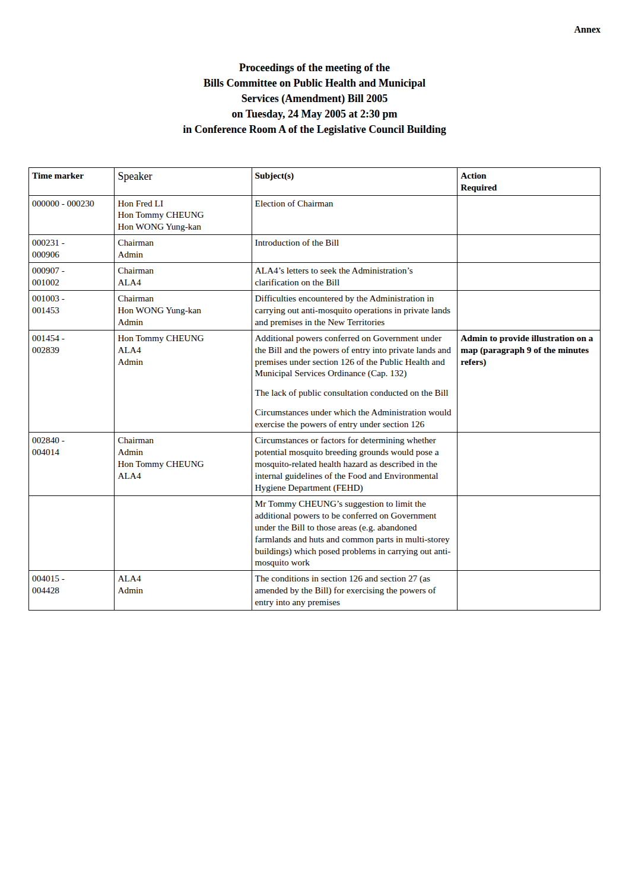Annex
Proceedings of the meeting of the
Bills Committee on Public Health and Municipal
Services (Amendment) Bill 2005
on Tuesday, 24 May 2005 at 2:30 pm
in Conference Room A of the Legislative Council Building
| Time marker | Speaker | Subject(s) | Action Required |
| --- | --- | --- | --- |
| 000000 - 000230 | Hon Fred LI Hon Tommy CHEUNG Hon WONG Yung-kan | Election of Chairman | |
| 000231 - 000906 | Chairman Admin | Introduction of the Bill | |
| 000907 - 001002 | Chairman ALA4 | ALA4’s letters to seek the Administration’s clarification on the Bill | |
| 001003 - 001453 | Chairman Hon WONG Yung-kan Admin | Difficulties encountered by the Administration in carrying out anti-mosquito operations in private lands and premises in the New Territories | |
| 001454 - 002839 | Hon Tommy CHEUNG ALA4 Admin | Additional powers conferred on Government under the Bill and the powers of entry into private lands and premises under section 126 of the Public Health and Municipal Services Ordinance (Cap. 132) The lack of public consultation conducted on the Bill Circumstances under which the Administration would exercise the powers of entry under section 126 | Admin to provide illustration on a map (paragraph 9 of the minutes refers) |
| 002840 - 004014 | Chairman Admin Hon Tommy CHEUNG ALA4 | Circumstances or factors for determining whether potential mosquito breeding grounds would pose a mosquito-related health hazard as described in the internal guidelines of the Food and Environmental Hygiene Department (FEHD) | |
| | | Mr Tommy CHEUNG’s suggestion to limit the additional powers to be conferred on Government under the Bill to those areas (e.g. abandoned farmlands and huts and common parts in multi-storey buildings) which posed problems in carrying out anti-mosquito work | |
| 004015 - 004428 | ALA4 Admin | The conditions in section 126 and section 27 (as amended by the Bill) for exercising the powers of entry into any premises | |